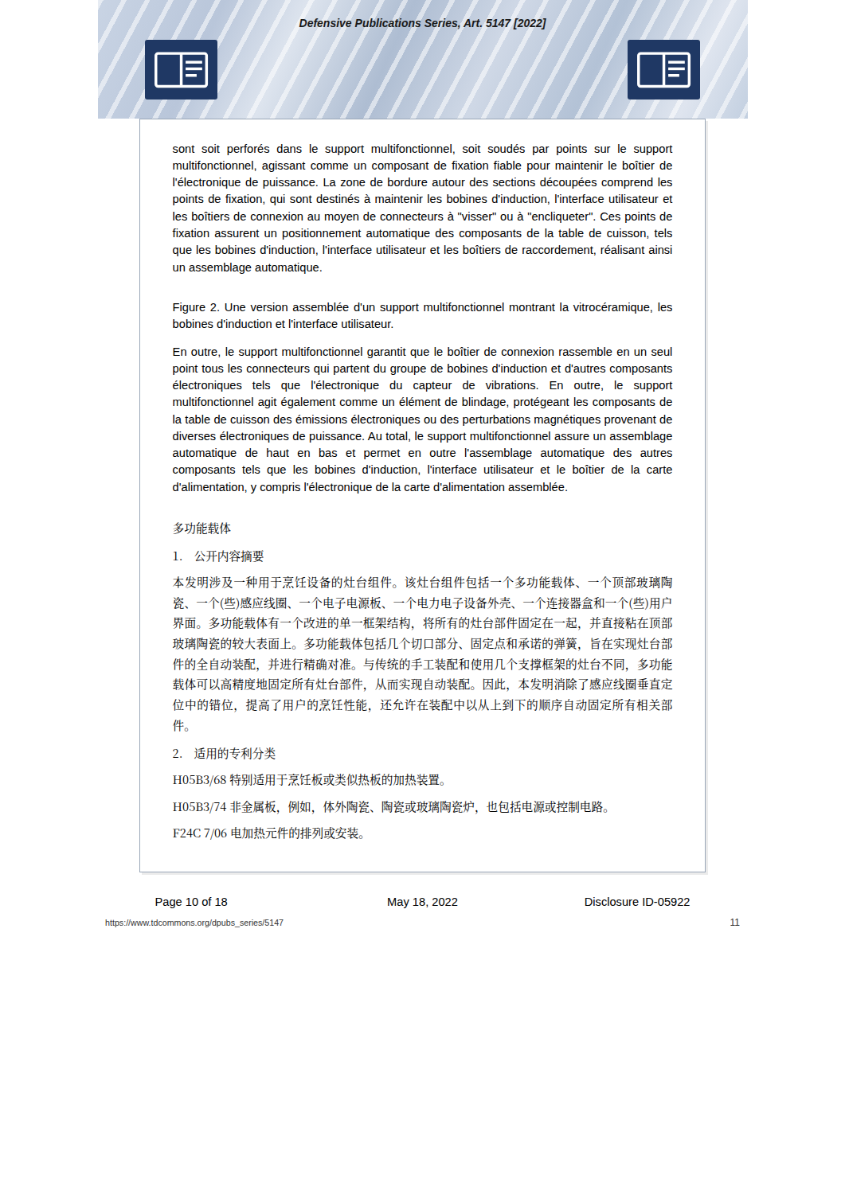Defensive Publications Series, Art. 5147 [2022]
sont soit perforés dans le support multifonctionnel, soit soudés par points sur le support multifonctionnel, agissant comme un composant de fixation fiable pour maintenir le boîtier de l'électronique de puissance. La zone de bordure autour des sections découpées comprend les points de fixation, qui sont destinés à maintenir les bobines d'induction, l'interface utilisateur et les boîtiers de connexion au moyen de connecteurs à "visser" ou à "encliqueter". Ces points de fixation assurent un positionnement automatique des composants de la table de cuisson, tels que les bobines d'induction, l'interface utilisateur et les boîtiers de raccordement, réalisant ainsi un assemblage automatique.
Figure 2. Une version assemblée d'un support multifonctionnel montrant la vitrocéramique, les bobines d'induction et l'interface utilisateur.
En outre, le support multifonctionnel garantit que le boîtier de connexion rassemble en un seul point tous les connecteurs qui partent du groupe de bobines d'induction et d'autres composants électroniques tels que l'électronique du capteur de vibrations. En outre, le support multifonctionnel agit également comme un élément de blindage, protégeant les composants de la table de cuisson des émissions électroniques ou des perturbations magnétiques provenant de diverses électroniques de puissance. Au total, le support multifonctionnel assure un assemblage automatique de haut en bas et permet en outre l'assemblage automatique des autres composants tels que les bobines d'induction, l'interface utilisateur et le boîtier de la carte d'alimentation, y compris l'électronique de la carte d'alimentation assemblée.
多功能载体
1. 公开内容摘要
本发明涉及一种用于烹饪设备的灶台组件。该灶台组件包括一个多功能载体、一个顶部玻璃陶瓷、一个(些)感应线圈、一个电子电源板、一个电力电子设备外壳、一个连接器盒和一个(些)用户界面。多功能载体有一个改进的单一框架结构，将所有的灶台部件固定在一起，并直接粘在顶部玻璃陶瓷的较大表面上。多功能载体包括几个切口部分、固定点和承诺的弹簧，旨在实现灶台部件的全自动装配，并进行精确对准。与传统的手工装配和使用几个支撑框架的灶台不同，多功能载体可以高精度地固定所有灶台部件，从而实现自动装配。因此，本发明消除了感应线圈垂直定位中的错位，提高了用户的烹饪性能，还允许在装配中以从上到下的顺序自动固定所有相关部件。
2. 适用的专利分类
H05B3/68 特别适用于烹饪板或类似热板的加热装置。
H05B3/74 非金属板，例如，体外陶瓷、陶瓷或玻璃陶瓷炉，也包括电源或控制电路。
F24C 7/06 电加热元件的排列或安装。
Page 10 of 18
May 18, 2022
Disclosure ID-05922
https://www.tdcommons.org/dpubs_series/5147 11